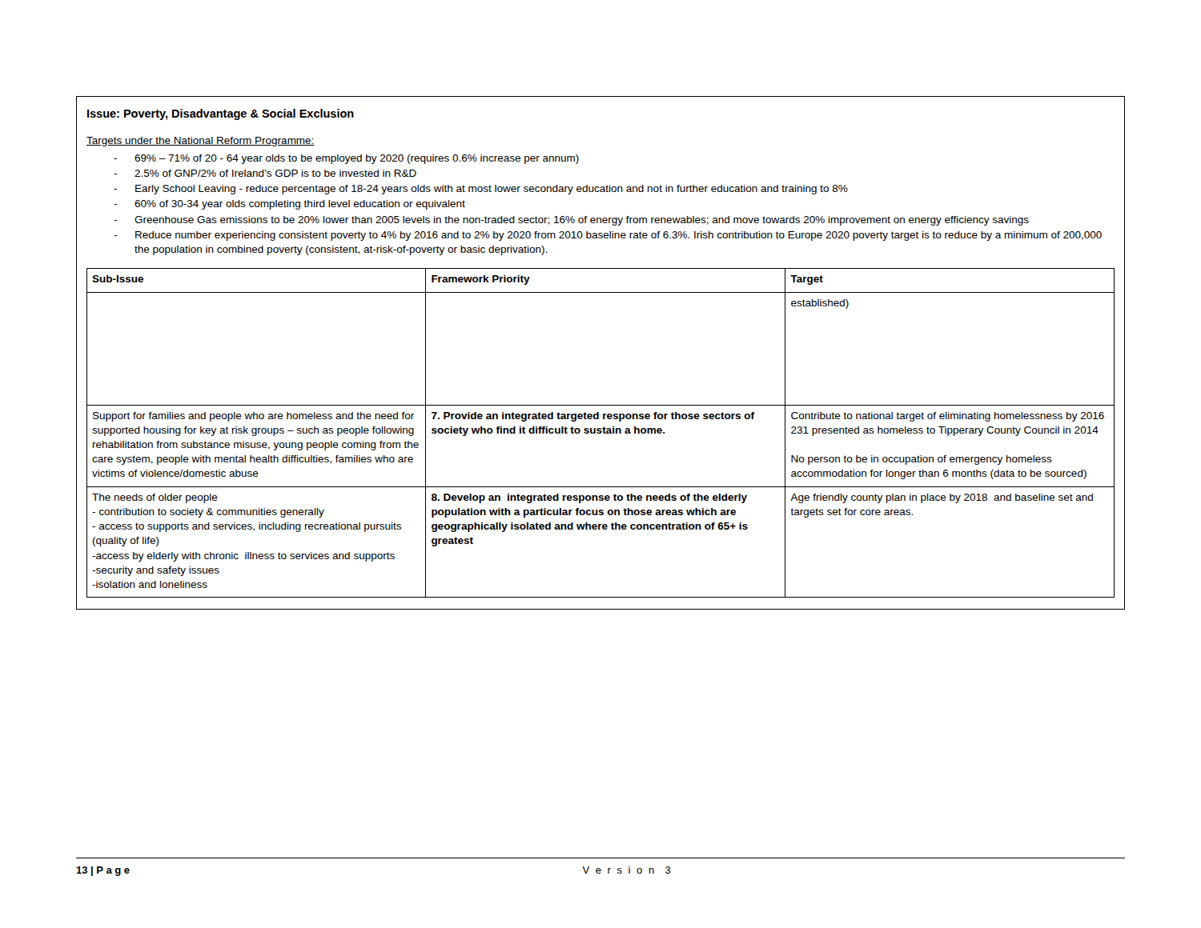Issue: Poverty, Disadvantage & Social Exclusion
Targets under the National Reform Programme:
69% – 71% of 20 - 64 year olds to be employed by 2020 (requires 0.6% increase per annum)
2.5% of GNP/2% of Ireland’s GDP is to be invested in R&D
Early School Leaving - reduce percentage of 18-24 years olds with at most lower secondary education and not in further education and training to 8%
60% of 30-34 year olds completing third level education or equivalent
Greenhouse Gas emissions to be 20% lower than 2005 levels in the non-traded sector; 16% of energy from renewables; and move towards 20% improvement on energy efficiency savings
Reduce number experiencing consistent poverty to 4% by 2016 and to 2% by 2020 from 2010 baseline rate of 6.3%. Irish contribution to Europe 2020 poverty target is to reduce by a minimum of 200,000 the population in combined poverty (consistent, at-risk-of-poverty or basic deprivation).
| Sub-Issue | Framework Priority | Target |
| --- | --- | --- |
| | | established) |
| Support for families and people who are homeless and the need for supported housing for key at risk groups – such as people following rehabilitation from substance misuse, young people coming from the care system, people with mental health difficulties, families who are victims of violence/domestic abuse | 7. Provide an integrated targeted response for those sectors of society who find it difficult to sustain a home. | Contribute to national target of eliminating homelessness by 2016 231 presented as homeless to Tipperary County Council in 2014 No person to be in occupation of emergency homeless accommodation for longer than 6 months (data to be sourced) |
| The needs of older people - contribution to society & communities generally - access to supports and services, including recreational pursuits (quality of life) -access by elderly with chronic illness to services and supports -security and safety issues -isolation and loneliness | 8. Develop an integrated response to the needs of the elderly population with a particular focus on those areas which are geographically isolated and where the concentration of 65+ is greatest | Age friendly county plan in place by 2018 and baseline set and targets set for core areas. |
13 | P a g e
V e r s i o n 3